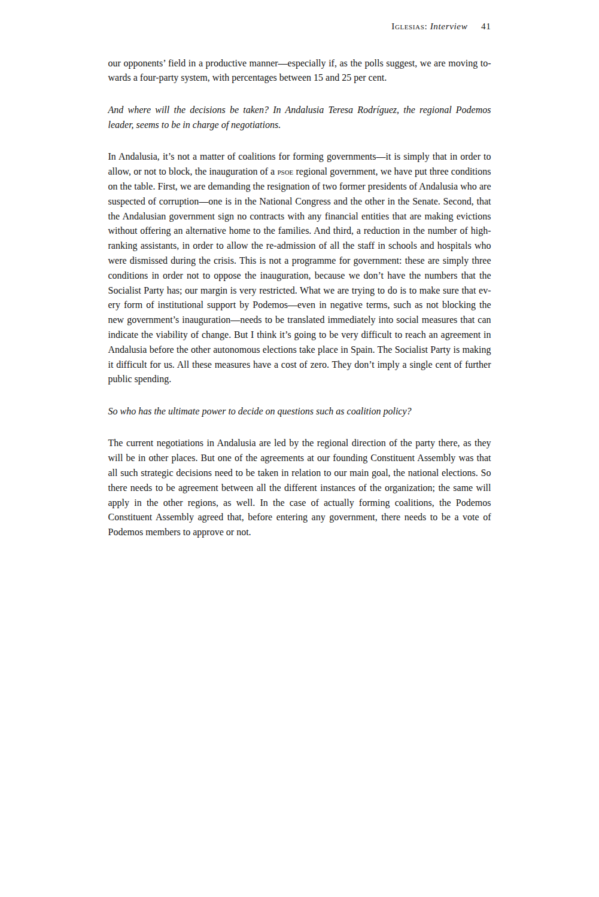Iglesias: Interview 41
our opponents’ field in a productive manner—especially if, as the polls suggest, we are moving towards a four-party system, with percentages between 15 and 25 per cent.
And where will the decisions be taken? In Andalusia Teresa Rodríguez, the regional Podemos leader, seems to be in charge of negotiations.
In Andalusia, it’s not a matter of coalitions for forming governments—it is simply that in order to allow, or not to block, the inauguration of a psoe regional government, we have put three conditions on the table. First, we are demanding the resignation of two former presidents of Andalusia who are suspected of corruption—one is in the National Congress and the other in the Senate. Second, that the Andalusian government sign no contracts with any financial entities that are making evictions without offering an alternative home to the families. And third, a reduction in the number of high-ranking assistants, in order to allow the re-admission of all the staff in schools and hospitals who were dismissed during the crisis. This is not a programme for government: these are simply three conditions in order not to oppose the inauguration, because we don’t have the numbers that the Socialist Party has; our margin is very restricted. What we are trying to do is to make sure that every form of institutional support by Podemos—even in negative terms, such as not blocking the new government’s inauguration—needs to be translated immediately into social measures that can indicate the viability of change. But I think it’s going to be very difficult to reach an agreement in Andalusia before the other autonomous elections take place in Spain. The Socialist Party is making it difficult for us. All these measures have a cost of zero. They don’t imply a single cent of further public spending.
So who has the ultimate power to decide on questions such as coalition policy?
The current negotiations in Andalusia are led by the regional direction of the party there, as they will be in other places. But one of the agreements at our founding Constituent Assembly was that all such strategic decisions need to be taken in relation to our main goal, the national elections. So there needs to be agreement between all the different instances of the organization; the same will apply in the other regions, as well. In the case of actually forming coalitions, the Podemos Constituent Assembly agreed that, before entering any government, there needs to be a vote of Podemos members to approve or not.